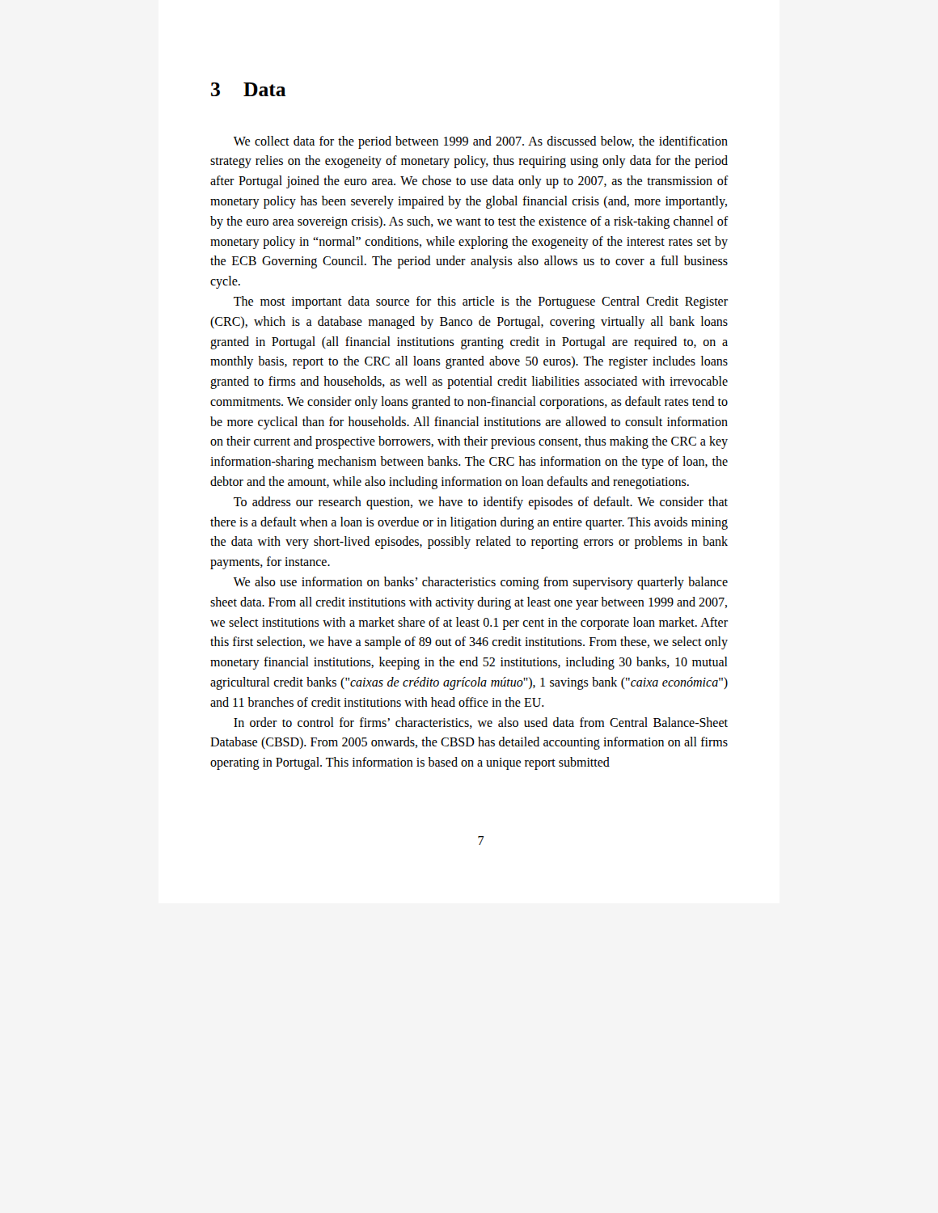3 Data
We collect data for the period between 1999 and 2007. As discussed below, the identification strategy relies on the exogeneity of monetary policy, thus requiring using only data for the period after Portugal joined the euro area. We chose to use data only up to 2007, as the transmission of monetary policy has been severely impaired by the global financial crisis (and, more importantly, by the euro area sovereign crisis). As such, we want to test the existence of a risk-taking channel of monetary policy in “normal” conditions, while exploring the exogeneity of the interest rates set by the ECB Governing Council. The period under analysis also allows us to cover a full business cycle.
The most important data source for this article is the Portuguese Central Credit Register (CRC), which is a database managed by Banco de Portugal, covering virtually all bank loans granted in Portugal (all financial institutions granting credit in Portugal are required to, on a monthly basis, report to the CRC all loans granted above 50 euros). The register includes loans granted to firms and households, as well as potential credit liabilities associated with irrevocable commitments. We consider only loans granted to non-financial corporations, as default rates tend to be more cyclical than for households. All financial institutions are allowed to consult information on their current and prospective borrowers, with their previous consent, thus making the CRC a key information-sharing mechanism between banks. The CRC has information on the type of loan, the debtor and the amount, while also including information on loan defaults and renegotiations.
To address our research question, we have to identify episodes of default. We consider that there is a default when a loan is overdue or in litigation during an entire quarter. This avoids mining the data with very short-lived episodes, possibly related to reporting errors or problems in bank payments, for instance.
We also use information on banks’ characteristics coming from supervisory quarterly balance sheet data. From all credit institutions with activity during at least one year between 1999 and 2007, we select institutions with a market share of at least 0.1 per cent in the corporate loan market. After this first selection, we have a sample of 89 out of 346 credit institutions. From these, we select only monetary financial institutions, keeping in the end 52 institutions, including 30 banks, 10 mutual agricultural credit banks ("caixas de crédito agrícola mútuo"), 1 savings bank ("caixa económica") and 11 branches of credit institutions with head office in the EU.
In order to control for firms’ characteristics, we also used data from Central Balance-Sheet Database (CBSD). From 2005 onwards, the CBSD has detailed accounting information on all firms operating in Portugal. This information is based on a unique report submitted
7